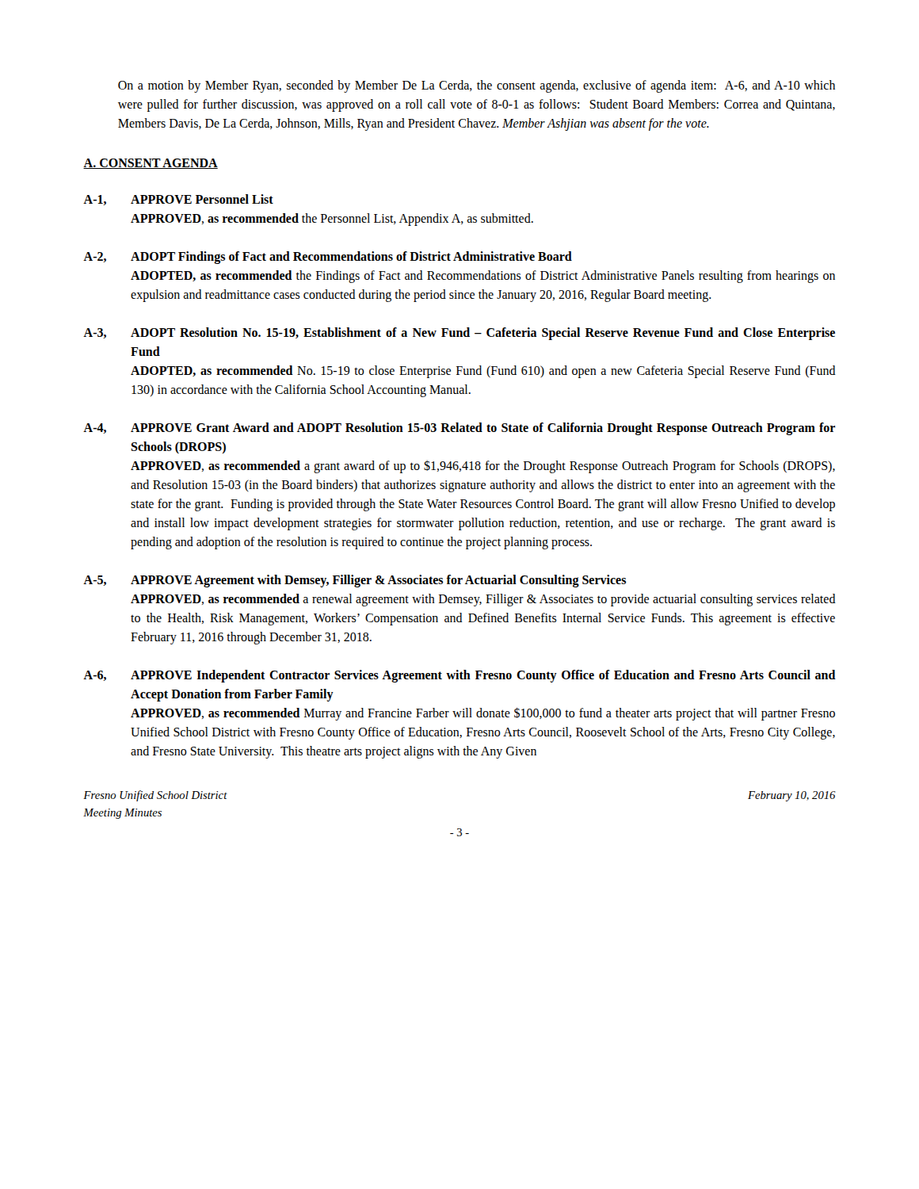On a motion by Member Ryan, seconded by Member De La Cerda, the consent agenda, exclusive of agenda item: A-6, and A-10 which were pulled for further discussion, was approved on a roll call vote of 8-0-1 as follows: Student Board Members: Correa and Quintana, Members Davis, De La Cerda, Johnson, Mills, Ryan and President Chavez. Member Ashjian was absent for the vote.
A. CONSENT AGENDA
A-1,
APPROVE Personnel List
APPROVED, as recommended the Personnel List, Appendix A, as submitted.
A-2,
ADOPT Findings of Fact and Recommendations of District Administrative Board
ADOPTED, as recommended the Findings of Fact and Recommendations of District Administrative Panels resulting from hearings on expulsion and readmittance cases conducted during the period since the January 20, 2016, Regular Board meeting.
A-3,
ADOPT Resolution No. 15-19, Establishment of a New Fund – Cafeteria Special Reserve Revenue Fund and Close Enterprise Fund
ADOPTED, as recommended No. 15-19 to close Enterprise Fund (Fund 610) and open a new Cafeteria Special Reserve Fund (Fund 130) in accordance with the California School Accounting Manual.
A-4,
APPROVE Grant Award and ADOPT Resolution 15-03 Related to State of California Drought Response Outreach Program for Schools (DROPS)
APPROVED, as recommended a grant award of up to $1,946,418 for the Drought Response Outreach Program for Schools (DROPS), and Resolution 15-03 (in the Board binders) that authorizes signature authority and allows the district to enter into an agreement with the state for the grant. Funding is provided through the State Water Resources Control Board. The grant will allow Fresno Unified to develop and install low impact development strategies for stormwater pollution reduction, retention, and use or recharge. The grant award is pending and adoption of the resolution is required to continue the project planning process.
A-5,
APPROVE Agreement with Demsey, Filliger & Associates for Actuarial Consulting Services
APPROVED, as recommended a renewal agreement with Demsey, Filliger & Associates to provide actuarial consulting services related to the Health, Risk Management, Workers’ Compensation and Defined Benefits Internal Service Funds. This agreement is effective February 11, 2016 through December 31, 2018.
A-6,
APPROVE Independent Contractor Services Agreement with Fresno County Office of Education and Fresno Arts Council and Accept Donation from Farber Family
APPROVED, as recommended Murray and Francine Farber will donate $100,000 to fund a theater arts project that will partner Fresno Unified School District with Fresno County Office of Education, Fresno Arts Council, Roosevelt School of the Arts, Fresno City College, and Fresno State University. This theatre arts project aligns with the Any Given
Fresno Unified School District February 10, 2016
Meeting Minutes
- 3 -